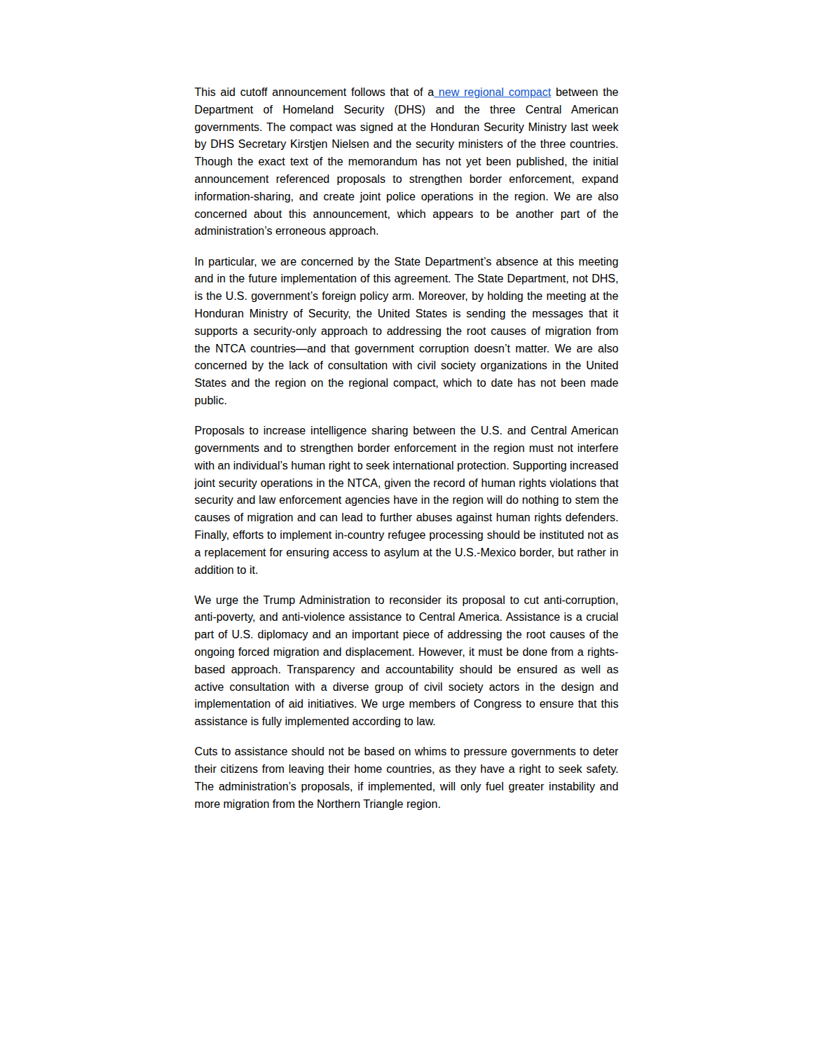This aid cutoff announcement follows that of a new regional compact between the Department of Homeland Security (DHS) and the three Central American governments. The compact was signed at the Honduran Security Ministry last week by DHS Secretary Kirstjen Nielsen and the security ministers of the three countries. Though the exact text of the memorandum has not yet been published, the initial announcement referenced proposals to strengthen border enforcement, expand information-sharing, and create joint police operations in the region. We are also concerned about this announcement, which appears to be another part of the administration’s erroneous approach.
In particular, we are concerned by the State Department’s absence at this meeting and in the future implementation of this agreement. The State Department, not DHS, is the U.S. government’s foreign policy arm. Moreover, by holding the meeting at the Honduran Ministry of Security, the United States is sending the messages that it supports a security-only approach to addressing the root causes of migration from the NTCA countries—and that government corruption doesn’t matter. We are also concerned by the lack of consultation with civil society organizations in the United States and the region on the regional compact, which to date has not been made public.
Proposals to increase intelligence sharing between the U.S. and Central American governments and to strengthen border enforcement in the region must not interfere with an individual’s human right to seek international protection. Supporting increased joint security operations in the NTCA, given the record of human rights violations that security and law enforcement agencies have in the region will do nothing to stem the causes of migration and can lead to further abuses against human rights defenders. Finally, efforts to implement in-country refugee processing should be instituted not as a replacement for ensuring access to asylum at the U.S.-Mexico border, but rather in addition to it.
We urge the Trump Administration to reconsider its proposal to cut anti-corruption, anti-poverty, and anti-violence assistance to Central America. Assistance is a crucial part of U.S. diplomacy and an important piece of addressing the root causes of the ongoing forced migration and displacement. However, it must be done from a rights-based approach. Transparency and accountability should be ensured as well as active consultation with a diverse group of civil society actors in the design and implementation of aid initiatives. We urge members of Congress to ensure that this assistance is fully implemented according to law.
Cuts to assistance should not be based on whims to pressure governments to deter their citizens from leaving their home countries, as they have a right to seek safety. The administration’s proposals, if implemented, will only fuel greater instability and more migration from the Northern Triangle region.